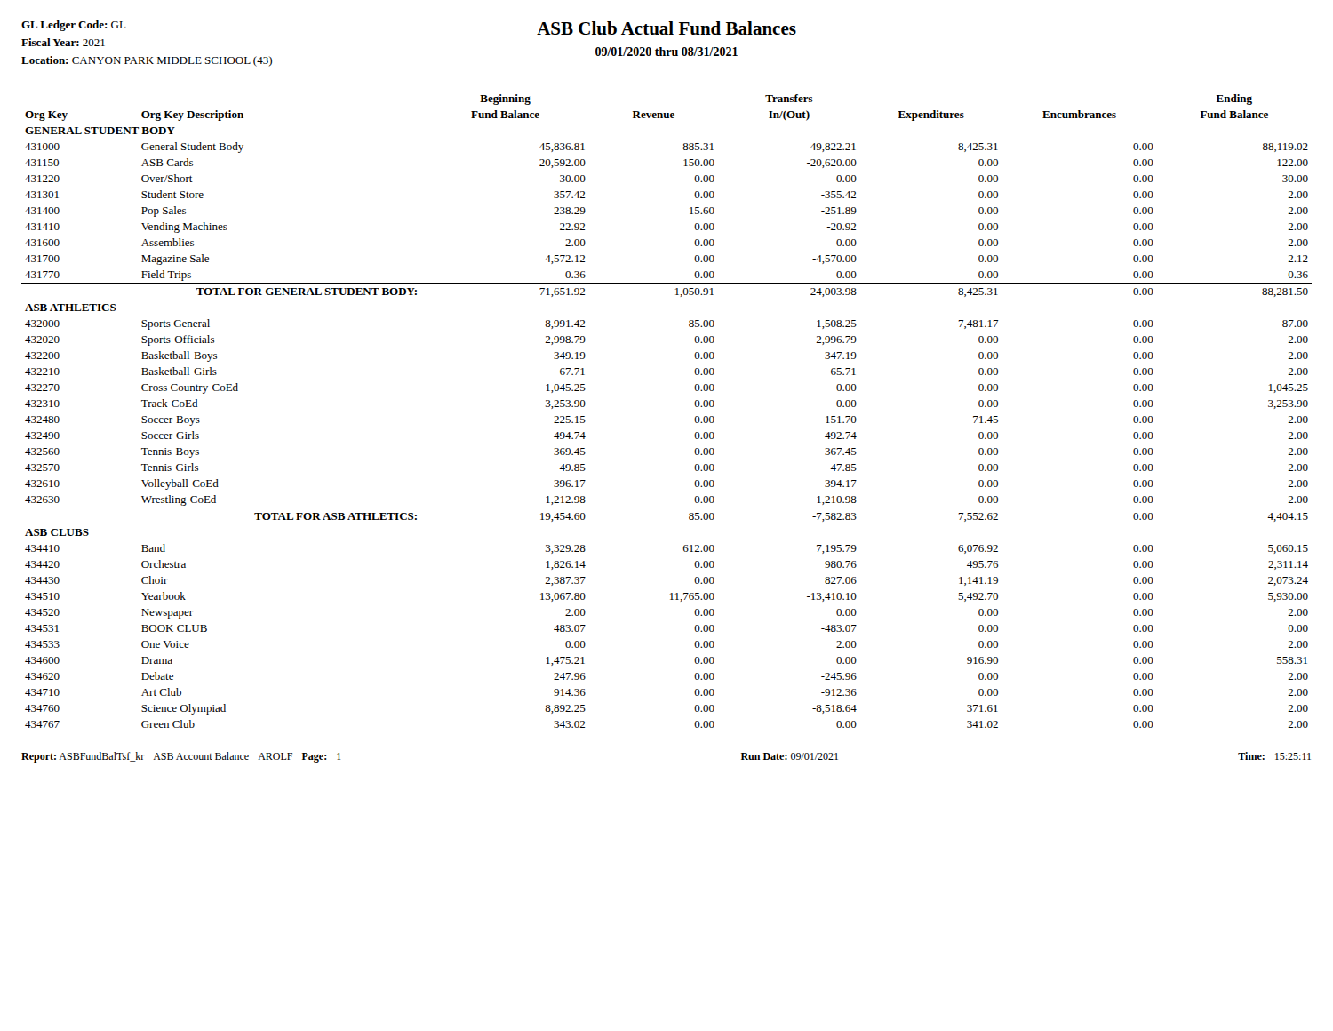GL Ledger Code: GL
Fiscal Year: 2021
Location: CANYON PARK MIDDLE SCHOOL (43)
ASB Club Actual Fund Balances
09/01/2020 thru 08/31/2021
| | | Beginning | | Transfers | | | Ending |
| --- | --- | --- | --- | --- | --- | --- | --- |
| Org Key | Org Key Description | Fund Balance | Revenue | In/(Out) | Expenditures | Encumbrances | Fund Balance |
| GENERAL STUDENT BODY |
| 431000 | General Student Body | 45,836.81 | 885.31 | 49,822.21 | 8,425.31 | 0.00 | 88,119.02 |
| 431150 | ASB Cards | 20,592.00 | 150.00 | -20,620.00 | 0.00 | 0.00 | 122.00 |
| 431220 | Over/Short | 30.00 | 0.00 | 0.00 | 0.00 | 0.00 | 30.00 |
| 431301 | Student Store | 357.42 | 0.00 | -355.42 | 0.00 | 0.00 | 2.00 |
| 431400 | Pop Sales | 238.29 | 15.60 | -251.89 | 0.00 | 0.00 | 2.00 |
| 431410 | Vending Machines | 22.92 | 0.00 | -20.92 | 0.00 | 0.00 | 2.00 |
| 431600 | Assemblies | 2.00 | 0.00 | 0.00 | 0.00 | 0.00 | 2.00 |
| 431700 | Magazine Sale | 4,572.12 | 0.00 | -4,570.00 | 0.00 | 0.00 | 2.12 |
| 431770 | Field Trips | 0.36 | 0.00 | 0.00 | 0.00 | 0.00 | 0.36 |
| | TOTAL FOR GENERAL STUDENT BODY: | 71,651.92 | 1,050.91 | 24,003.98 | 8,425.31 | 0.00 | 88,281.50 |
| ASB ATHLETICS |
| 432000 | Sports General | 8,991.42 | 85.00 | -1,508.25 | 7,481.17 | 0.00 | 87.00 |
| 432020 | Sports-Officials | 2,998.79 | 0.00 | -2,996.79 | 0.00 | 0.00 | 2.00 |
| 432200 | Basketball-Boys | 349.19 | 0.00 | -347.19 | 0.00 | 0.00 | 2.00 |
| 432210 | Basketball-Girls | 67.71 | 0.00 | -65.71 | 0.00 | 0.00 | 2.00 |
| 432270 | Cross Country-CoEd | 1,045.25 | 0.00 | 0.00 | 0.00 | 0.00 | 1,045.25 |
| 432310 | Track-CoEd | 3,253.90 | 0.00 | 0.00 | 0.00 | 0.00 | 3,253.90 |
| 432480 | Soccer-Boys | 225.15 | 0.00 | -151.70 | 71.45 | 0.00 | 2.00 |
| 432490 | Soccer-Girls | 494.74 | 0.00 | -492.74 | 0.00 | 0.00 | 2.00 |
| 432560 | Tennis-Boys | 369.45 | 0.00 | -367.45 | 0.00 | 0.00 | 2.00 |
| 432570 | Tennis-Girls | 49.85 | 0.00 | -47.85 | 0.00 | 0.00 | 2.00 |
| 432610 | Volleyball-CoEd | 396.17 | 0.00 | -394.17 | 0.00 | 0.00 | 2.00 |
| 432630 | Wrestling-CoEd | 1,212.98 | 0.00 | -1,210.98 | 0.00 | 0.00 | 2.00 |
| | TOTAL FOR ASB ATHLETICS: | 19,454.60 | 85.00 | -7,582.83 | 7,552.62 | 0.00 | 4,404.15 |
| ASB CLUBS |
| 434410 | Band | 3,329.28 | 612.00 | 7,195.79 | 6,076.92 | 0.00 | 5,060.15 |
| 434420 | Orchestra | 1,826.14 | 0.00 | 980.76 | 495.76 | 0.00 | 2,311.14 |
| 434430 | Choir | 2,387.37 | 0.00 | 827.06 | 1,141.19 | 0.00 | 2,073.24 |
| 434510 | Yearbook | 13,067.80 | 11,765.00 | -13,410.10 | 5,492.70 | 0.00 | 5,930.00 |
| 434520 | Newspaper | 2.00 | 0.00 | 0.00 | 0.00 | 0.00 | 2.00 |
| 434531 | BOOK CLUB | 483.07 | 0.00 | -483.07 | 0.00 | 0.00 | 0.00 |
| 434533 | One Voice | 0.00 | 0.00 | 2.00 | 0.00 | 0.00 | 2.00 |
| 434600 | Drama | 1,475.21 | 0.00 | 0.00 | 916.90 | 0.00 | 558.31 |
| 434620 | Debate | 247.96 | 0.00 | -245.96 | 0.00 | 0.00 | 2.00 |
| 434710 | Art Club | 914.36 | 0.00 | -912.36 | 0.00 | 0.00 | 2.00 |
| 434760 | Science Olympiad | 8,892.25 | 0.00 | -8,518.64 | 371.61 | 0.00 | 2.00 |
| 434767 | Green Club | 343.02 | 0.00 | 0.00 | 341.02 | 0.00 | 2.00 |
Report: ASBFundBalTsf_kr ASB Account Balance AROLF Page: 1 Run Date: 09/01/2021 Time: 15:25:11